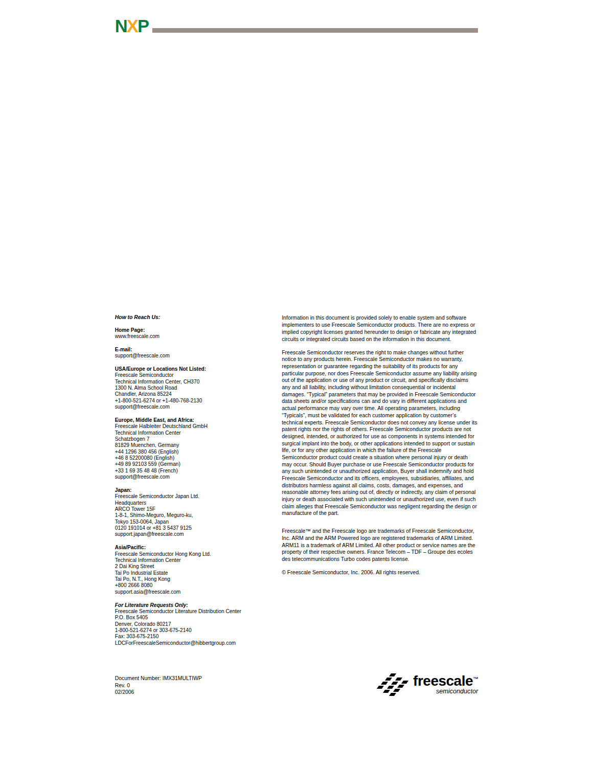NXP
How to Reach Us:
Home Page:
www.freescale.com
E-mail:
support@freescale.com
USA/Europe or Locations Not Listed:
Freescale Semiconductor
Technical Information Center, CH370
1300 N. Alma School Road
Chandler, Arizona 85224
+1-800-521-6274 or +1-480-768-2130
support@freescale.com
Europe, Middle East, and Africa:
Freescale Halbleiter Deutschland GmbH
Technical Information Center
Schatzbogen 7
81829 Muenchen, Germany
+44 1296 380 456 (English)
+46 8 52200080 (English)
+49 89 92103 559 (German)
+33 1 69 35 48 48 (French)
support@freescale.com
Japan:
Freescale Semiconductor Japan Ltd.
Headquarters
ARCO Tower 15F
1-8-1, Shimo-Meguro, Meguro-ku,
Tokyo 153-0064, Japan
0120 191014 or +81 3 5437 9125
support.japan@freescale.com
Asia/Pacific:
Freescale Semiconductor Hong Kong Ltd.
Technical Information Center
2 Dai King Street
Tai Po Industrial Estate
Tai Po, N.T., Hong Kong
+800 2666 8080
support.asia@freescale.com
For Literature Requests Only:
Freescale Semiconductor Literature Distribution Center
P.O. Box 5405
Denver, Colorado 80217
1-800-521-6274 or 303-675-2140
Fax: 303-675-2150
LDCForFreescaleSemiconductor@hibbertgroup.com
Information in this document is provided solely to enable system and software implementers to use Freescale Semiconductor products. There are no express or implied copyright licenses granted hereunder to design or fabricate any integrated circuits or integrated circuits based on the information in this document.
Freescale Semiconductor reserves the right to make changes without further notice to any products herein. Freescale Semiconductor makes no warranty, representation or guarantee regarding the suitability of its products for any particular purpose, nor does Freescale Semiconductor assume any liability arising out of the application or use of any product or circuit, and specifically disclaims any and all liability, including without limitation consequential or incidental damages. “Typical” parameters that may be provided in Freescale Semiconductor data sheets and/or specifications can and do vary in different applications and actual performance may vary over time. All operating parameters, including “Typicals”, must be validated for each customer application by customer’s technical experts. Freescale Semiconductor does not convey any license under its patent rights nor the rights of others. Freescale Semiconductor products are not designed, intended, or authorized for use as components in systems intended for surgical implant into the body, or other applications intended to support or sustain life, or for any other application in which the failure of the Freescale Semiconductor product could create a situation where personal injury or death may occur. Should Buyer purchase or use Freescale Semiconductor products for any such unintended or unauthorized application, Buyer shall indemnify and hold Freescale Semiconductor and its officers, employees, subsidiaries, affiliates, and distributors harmless against all claims, costs, damages, and expenses, and reasonable attorney fees arising out of, directly or indirectly, any claim of personal injury or death associated with such unintended or unauthorized use, even if such claim alleges that Freescale Semiconductor was negligent regarding the design or manufacture of the part.
Freescale™ and the Freescale logo are trademarks of Freescale Semiconductor, Inc. ARM and the ARM Powered logo are registered trademarks of ARM Limited. ARM11 is a trademark of ARM Limited. All other product or service names are the property of their respective owners. France Telecom – TDF – Groupe des ecoles des telecommunications Turbo codes patents license.
© Freescale Semiconductor, Inc. 2006. All rights reserved.
Document Number: IMX31MULTIWP
Rev. 0
02/2006
freescale™
semiconductor